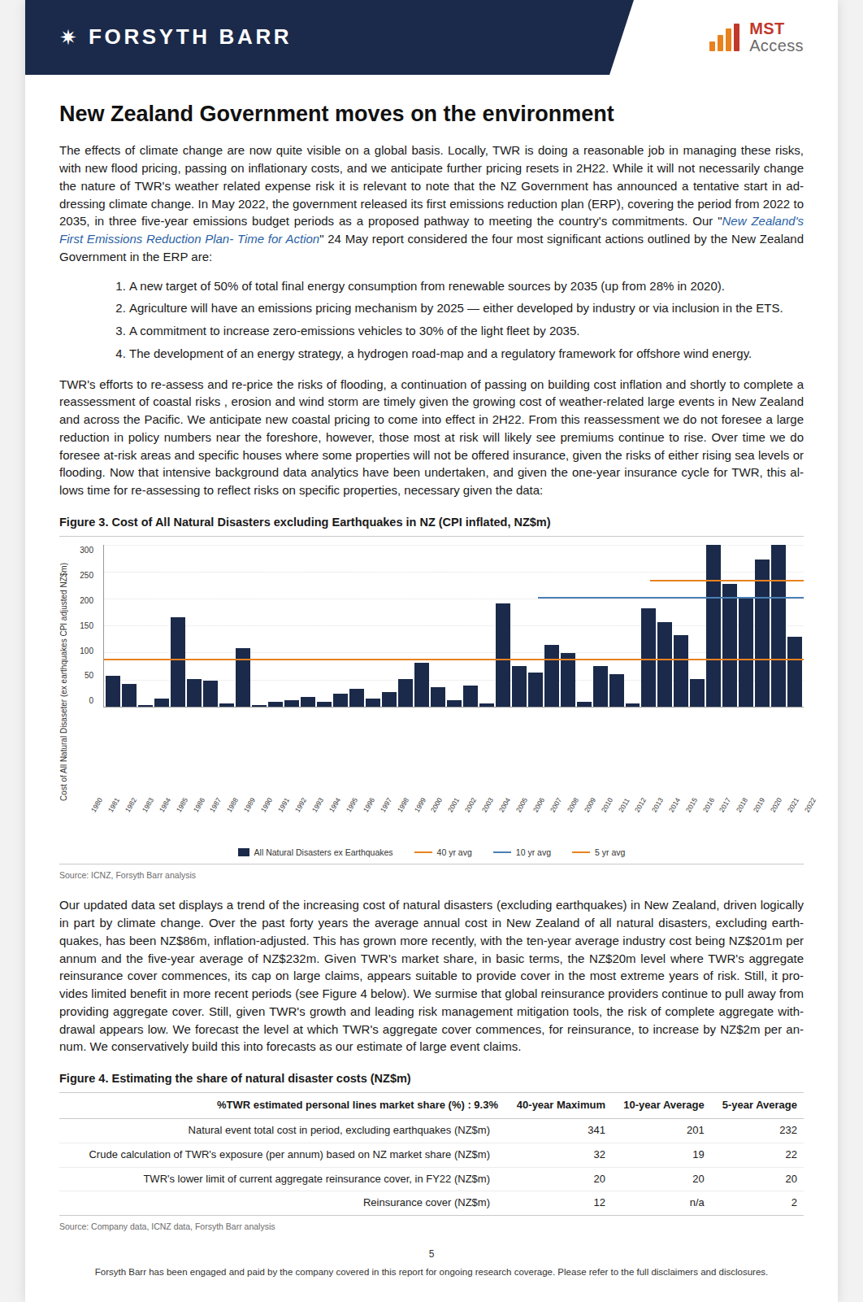✷ FORSYTH BARR
MST
Access
New Zealand Government moves on the environment
The effects of climate change are now quite visible on a global basis. Locally, TWR is doing a reasonable job in managing these risks, with new flood pricing, passing on inflationary costs, and we anticipate further pricing resets in 2H22. While it will not necessarily change the nature of TWR's weather related expense risk it is relevant to note that the NZ Government has announced a tentative start in addressing climate change. In May 2022, the government released its first emissions reduction plan (ERP), covering the period from 2022 to 2035, in three five-year emissions budget periods as a proposed pathway to meeting the country's commitments. Our "New Zealand's First Emissions Reduction Plan- Time for Action" 24 May report considered the four most significant actions outlined by the New Zealand Government in the ERP are:
A new target of 50% of total final energy consumption from renewable sources by 2035 (up from 28% in 2020).
Agriculture will have an emissions pricing mechanism by 2025 — either developed by industry or via inclusion in the ETS.
A commitment to increase zero-emissions vehicles to 30% of the light fleet by 2035.
The development of an energy strategy, a hydrogen road-map and a regulatory framework for offshore wind energy.
TWR's efforts to re-assess and re-price the risks of flooding, a continuation of passing on building cost inflation and shortly to complete a reassessment of coastal risks , erosion and wind storm are timely given the growing cost of weather-related large events in New Zealand and across the Pacific. We anticipate new coastal pricing to come into effect in 2H22. From this reassessment we do not foresee a large reduction in policy numbers near the foreshore, however, those most at risk will likely see premiums continue to rise. Over time we do foresee at-risk areas and specific houses where some properties will not be offered insurance, given the risks of either rising sea levels or flooding. Now that intensive background data analytics have been undertaken, and given the one-year insurance cycle for TWR, this allows time for re-assessing to reflect risks on specific properties, necessary given the data:
Figure 3. Cost of All Natural Disasters excluding Earthquakes in NZ (CPI inflated, NZ$m)
Cost of All Natural Disaseter (ex earthquakes CPI adjusted NZ$m)
300250200150100500
1980198119821983198419851986198719881989199019911992199319941995199619971998199920002001200220032004200520062007200820092010201120122013201420152016201720182019202020212022
All Natural Disasters ex Earthquakes 40 yr avg 10 yr avg 5 yr avg
Source: ICNZ, Forsyth Barr analysis
Our updated data set displays a trend of the increasing cost of natural disasters (excluding earthquakes) in New Zealand, driven logically in part by climate change. Over the past forty years the average annual cost in New Zealand of all natural disasters, excluding earthquakes, has been NZ$86m, inflation-adjusted. This has grown more recently, with the ten-year average industry cost being NZ$201m per annum and the five-year average of NZ$232m. Given TWR's market share, in basic terms, the NZ$20m level where TWR's aggregate reinsurance cover commences, its cap on large claims, appears suitable to provide cover in the most extreme years of risk. Still, it provides limited benefit in more recent periods (see Figure 4 below). We surmise that global reinsurance providers continue to pull away from providing aggregate cover. Still, given TWR's growth and leading risk management mitigation tools, the risk of complete aggregate withdrawal appears low. We forecast the level at which TWR's aggregate cover commences, for reinsurance, to increase by NZ$2m per annum. We conservatively build this into forecasts as our estimate of large event claims.
Figure 4. Estimating the share of natural disaster costs (NZ$m)
| %TWR estimated personal lines market share (%) : 9.3% | 40-year Maximum | 10-year Average | 5-year Average |
| --- | --- | --- | --- |
| Natural event total cost in period, excluding earthquakes (NZ$m) | 341 | 201 | 232 |
| Crude calculation of TWR's exposure (per annum) based on NZ market share (NZ$m) | 32 | 19 | 22 |
| TWR's lower limit of current aggregate reinsurance cover, in FY22 (NZ$m) | 20 | 20 | 20 |
| Reinsurance cover (NZ$m) | 12 | n/a | 2 |
Source: Company data, ICNZ data, Forsyth Barr analysis
5
Forsyth Barr has been engaged and paid by the company covered in this report for ongoing research coverage. Please refer to the full disclaimers and disclosures.